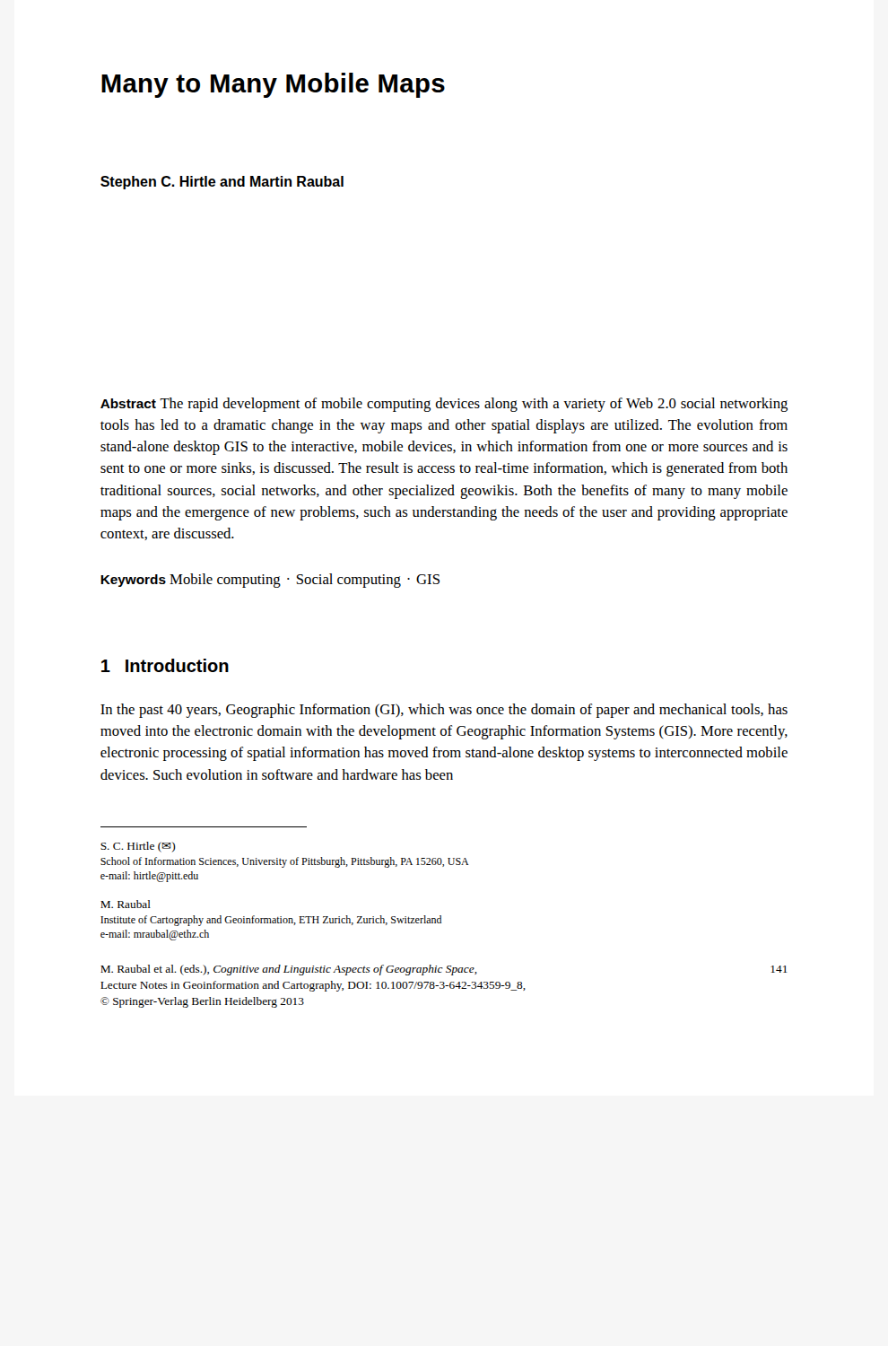Many to Many Mobile Maps
Stephen C. Hirtle and Martin Raubal
Abstract The rapid development of mobile computing devices along with a variety of Web 2.0 social networking tools has led to a dramatic change in the way maps and other spatial displays are utilized. The evolution from stand-alone desktop GIS to the interactive, mobile devices, in which information from one or more sources and is sent to one or more sinks, is discussed. The result is access to real-time information, which is generated from both traditional sources, social networks, and other specialized geowikis. Both the benefits of many to many mobile maps and the emergence of new problems, such as understanding the needs of the user and providing appropriate context, are discussed.
Keywords Mobile computing·Social computing·GIS
1 Introduction
In the past 40 years, Geographic Information (GI), which was once the domain of paper and mechanical tools, has moved into the electronic domain with the development of Geographic Information Systems (GIS). More recently, electronic processing of spatial information has moved from stand-alone desktop systems to interconnected mobile devices. Such evolution in software and hardware has been
S. C. Hirtle (✉)
School of Information Sciences, University of Pittsburgh, Pittsburgh, PA 15260, USA
e-mail: hirtle@pitt.edu
M. Raubal
Institute of Cartography and Geoinformation, ETH Zurich, Zurich, Switzerland
e-mail: mraubal@ethz.ch
M. Raubal et al. (eds.), Cognitive and Linguistic Aspects of Geographic Space,
Lecture Notes in Geoinformation and Cartography, DOI: 10.1007/978-3-642-34359-9_8,
© Springer-Verlag Berlin Heidelberg 2013
141